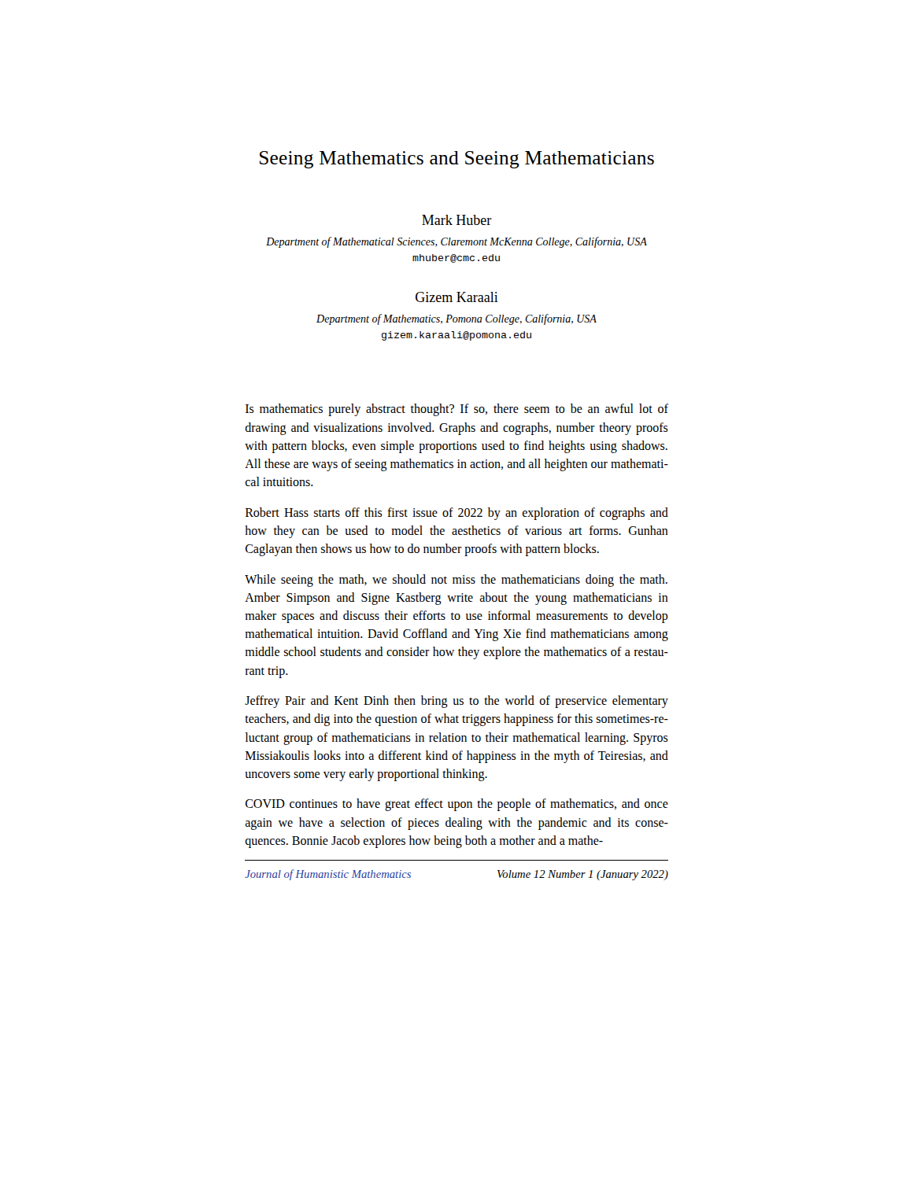Seeing Mathematics and Seeing Mathematicians
Mark Huber
Department of Mathematical Sciences, Claremont McKenna College, California, USA
mhuber@cmc.edu
Gizem Karaali
Department of Mathematics, Pomona College, California, USA
gizem.karaali@pomona.edu
Is mathematics purely abstract thought? If so, there seem to be an awful lot of drawing and visualizations involved. Graphs and cographs, number theory proofs with pattern blocks, even simple proportions used to find heights using shadows. All these are ways of seeing mathematics in action, and all heighten our mathematical intuitions.
Robert Hass starts off this first issue of 2022 by an exploration of cographs and how they can be used to model the aesthetics of various art forms. Gunhan Caglayan then shows us how to do number proofs with pattern blocks.
While seeing the math, we should not miss the mathematicians doing the math. Amber Simpson and Signe Kastberg write about the young mathematicians in maker spaces and discuss their efforts to use informal measurements to develop mathematical intuition. David Coffland and Ying Xie find mathematicians among middle school students and consider how they explore the mathematics of a restaurant trip.
Jeffrey Pair and Kent Dinh then bring us to the world of preservice elementary teachers, and dig into the question of what triggers happiness for this sometimes-reluctant group of mathematicians in relation to their mathematical learning. Spyros Missiakoulis looks into a different kind of happiness in the myth of Teiresias, and uncovers some very early proportional thinking.
COVID continues to have great effect upon the people of mathematics, and once again we have a selection of pieces dealing with the pandemic and its consequences. Bonnie Jacob explores how being both a mother and a mathe-
Journal of Humanistic Mathematics Volume 12 Number 1 (January 2022)